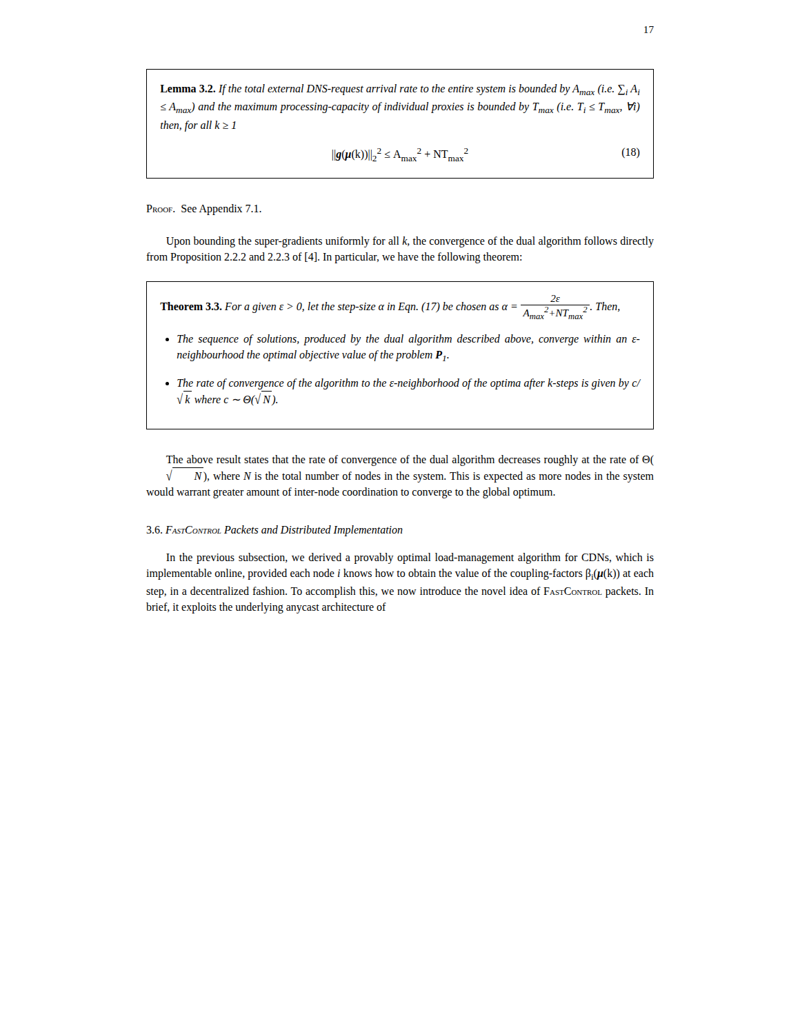17
Lemma 3.2. If the total external DNS-request arrival rate to the entire system is bounded by Amax (i.e. ∑i Ai ≤ Amax) and the maximum processing-capacity of individual proxies is bounded by Tmax (i.e. Ti ≤ Tmax, ∀i) then, for all k ≥ 1
||g(μ(k))||22 ≤ Amax2 + NTmax2 (18)
Proof. See Appendix 7.1.
Upon bounding the super-gradients uniformly for all k, the convergence of the dual algorithm follows directly from Proposition 2.2.2 and 2.2.3 of [4]. In particular, we have the following theorem:
Theorem 3.3. For a given ε > 0, let the step-size α in Eqn. (17) be chosen as α = 2ε Amax2+NTmax2. Then,
The sequence of solutions, produced by the dual algorithm described above, converge within an ε-neighbourhood the optimal objective value of the problem P1.
The rate of convergence of the algorithm to the ε-neighborhood of the optima after k-steps is given by c/√k where c ∼ Θ(√N).
The above result states that the rate of convergence of the dual algorithm decreases roughly at the rate of Θ(√N), where N is the total number of nodes in the system. This is expected as more nodes in the system would warrant greater amount of inter-node coordination to converge to the global optimum.
3.6. FastControl Packets and Distributed Implementation
In the previous subsection, we derived a provably optimal load-management algorithm for CDNs, which is implementable online, provided each node i knows how to obtain the value of the coupling-factors βi(μ(k)) at each step, in a decentralized fashion. To accomplish this, we now introduce the novel idea of FastControl packets. In brief, it exploits the underlying anycast architecture of